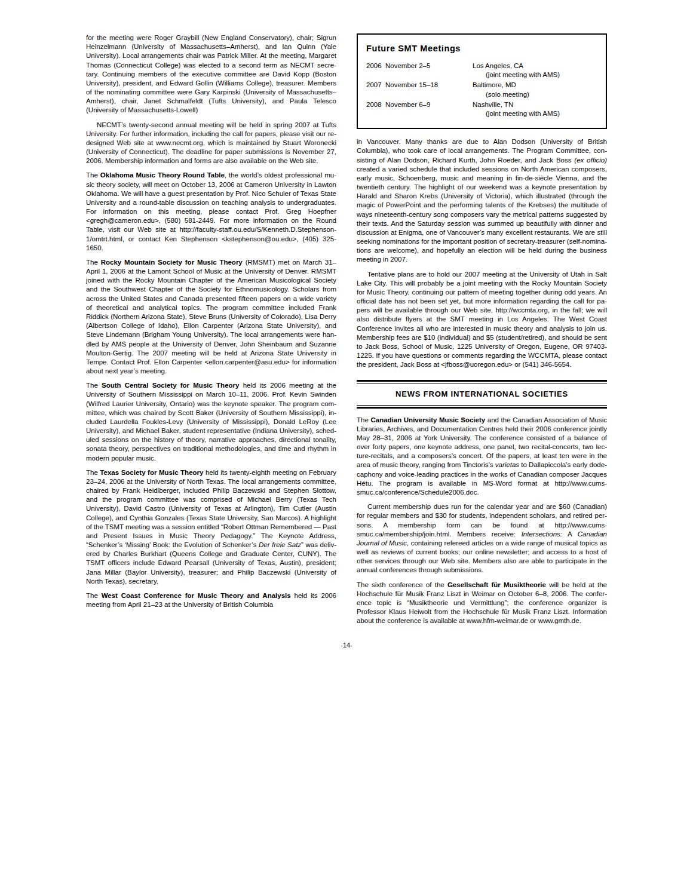for the meeting were Roger Graybill (New England Conservatory), chair; Sigrun Heinzelmann (University of Massachusetts–Amherst), and Ian Quinn (Yale University). Local arrangements chair was Patrick Miller. At the meeting, Margaret Thomas (Connecticut College) was elected to a second term as NECMT secretary. Continuing members of the executive committee are David Kopp (Boston University), president, and Edward Gollin (Williams College), treasurer. Members of the nominating committee were Gary Karpinski (University of Massachusetts–Amherst), chair, Janet Schmalfeldt (Tufts University), and Paula Telesco (University of Massachusetts-Lowell)
NECMT’s twenty-second annual meeting will be held in spring 2007 at Tufts University. For further information, including the call for papers, please visit our redesigned Web site at www.necmt.org, which is maintained by Stuart Woronecki (University of Connecticut). The deadline for paper submissions is November 27, 2006. Membership information and forms are also available on the Web site.
The Oklahoma Music Theory Round Table, the world’s oldest professional music theory society, will meet on October 13, 2006 at Cameron University in Lawton Oklahoma. We will have a guest presentation by Prof. Nico Schuler of Texas State University and a round-table discussion on teaching analysis to undergraduates. For information on this meeting, please contact Prof. Greg Hoepfner <gregh@cameron.edu>, (580) 581-2449. For more information on the Round Table, visit our Web site at http://faculty-staff.ou.edu/S/Kenneth.D.Stephenson-1/omtrt.html, or contact Ken Stephenson <kstephenson@ou.edu>, (405) 325-1650.
The Rocky Mountain Society for Music Theory (RMSMT) met on March 31–April 1, 2006 at the Lamont School of Music at the University of Denver. RMSMT joined with the Rocky Mountain Chapter of the American Musicological Society and the Southwest Chapter of the Society for Ethnomusicology. Scholars from across the United States and Canada presented fifteen papers on a wide variety of theoretical and analytical topics. The program committee included Frank Riddick (Northern Arizona State), Steve Bruns (University of Colorado), Lisa Derry (Albertson College of Idaho), Ellon Carpenter (Arizona State University), and Steve Lindemann (Brigham Young University). The local arrangements were handled by AMS people at the University of Denver, John Sheinbaum and Suzanne Moulton-Gertig. The 2007 meeting will be held at Arizona State University in Tempe. Contact Prof. Ellon Carpenter <ellon.carpenter@asu.edu> for information about next year’s meeting.
The South Central Society for Music Theory held its 2006 meeting at the University of Southern Mississippi on March 10–11, 2006. Prof. Kevin Swinden (Wilfred Laurier University, Ontario) was the keynote speaker. The program committee, which was chaired by Scott Baker (University of Southern Mississippi), included Laurdella Foukles-Levy (University of Mississippi), Donald LeRoy (Lee University), and Michael Baker, student representative (Indiana University), scheduled sessions on the history of theory, narrative approaches, directional tonality, sonata theory, perspectives on traditional methodologies, and time and rhythm in modern popular music.
The Texas Society for Music Theory held its twenty-eighth meeting on February 23–24, 2006 at the University of North Texas. The local arrangements committee, chaired by Frank Heidlberger, included Philip Baczewski and Stephen Slottow, and the program committee was comprised of Michael Berry (Texas Tech University), David Castro (University of Texas at Arlington), Tim Cutler (Austin College), and Cynthia Gonzales (Texas State University, San Marcos). A highlight of the TSMT meeting was a session entitled “Robert Ottman Remembered — Past and Present Issues in Music Theory Pedagogy.” The Keynote Address, “Schenker’s ‘Missing’ Book: the Evolution of Schenker’s Der freie Satz” was delivered by Charles Burkhart (Queens College and Graduate Center, CUNY). The TSMT officers include Edward Pearsall (University of Texas, Austin), president; Jana Millar (Baylor University), treasurer; and Philip Baczewski (University of North Texas), secretary.
The West Coast Conference for Music Theory and Analysis held its 2006 meeting from April 21–23 at the University of British Columbia
Future SMT Meetings
| 2006 November 2–5 | Los Angeles, CA (joint meeting with AMS) |
| 2007 November 15–18 | Baltimore, MD (solo meeting) |
| 2008 November 6–9 | Nashville, TN (joint meeting with AMS) |
in Vancouver. Many thanks are due to Alan Dodson (University of British Columbia), who took care of local arrangements. The Program Committee, consisting of Alan Dodson, Richard Kurth, John Roeder, and Jack Boss (ex officio) created a varied schedule that included sessions on North American composers, early music, Schoenberg, music and meaning in fin-de-siècle Vienna, and the twentieth century. The highlight of our weekend was a keynote presentation by Harald and Sharon Krebs (University of Victoria), which illustrated (through the magic of PowerPoint and the performing talents of the Krebses) the multitude of ways nineteenth-century song composers vary the metrical patterns suggested by their texts. And the Saturday session was summed up beautifully with dinner and discussion at Enigma, one of Vancouver’s many excellent restaurants. We are still seeking nominations for the important position of secretary-treasurer (self-nominations are welcome), and hopefully an election will be held during the business meeting in 2007.
Tentative plans are to hold our 2007 meeting at the University of Utah in Salt Lake City. This will probably be a joint meeting with the Rocky Mountain Society for Music Theory, continuing our pattern of meeting together during odd years. An official date has not been set yet, but more information regarding the call for papers will be available through our Web site, http://wccmta.org, in the fall; we will also distribute flyers at the SMT meeting in Los Angeles. The West Coast Conference invites all who are interested in music theory and analysis to join us. Membership fees are $10 (individual) and $5 (student/retired), and should be sent to Jack Boss, School of Music, 1225 University of Oregon, Eugene, OR 97403-1225. If you have questions or comments regarding the WCCMTA, please contact the president, Jack Boss at <jfboss@uoregon.edu> or (541) 346-5654.
NEWS FROM INTERNATIONAL SOCIETIES
The Canadian University Music Society and the Canadian Association of Music Libraries, Archives, and Documentation Centres held their 2006 conference jointly May 28–31, 2006 at York University. The conference consisted of a balance of over forty papers, one keynote address, one panel, two recital-concerts, two lecture-recitals, and a composers’s concert. Of the papers, at least ten were in the area of music theory, ranging from Tinctoris’s varietas to Dallapiccola’s early dodecaphony and voice-leading practices in the works of Canadian composer Jacques Hétu. The program is available in MS-Word format at http://www.cums-smuc.ca/conference/Schedule2006.doc.
Current membership dues run for the calendar year and are $60 (Canadian) for regular members and $30 for students, independent scholars, and retired persons. A membership form can be found at http://www.cums-smuc.ca/membership/join.html. Members receive: Intersections: A Canadian Journal of Music, containing refereed articles on a wide range of musical topics as well as reviews of current books; our online newsletter; and access to a host of other services through our Web site. Members also are able to participate in the annual conferences through submissions.
The sixth conference of the Gesellschaft für Musiktheorie will be held at the Hochschule für Musik Franz Liszt in Weimar on October 6–8, 2006. The conference topic is “Musiktheorie und Vermittlung”; the conference organizer is Professor Klaus Heiwolt from the Hochschule für Musik Franz Liszt. Information about the conference is available at www.hfm-weimar.de or www.gmth.de.
-14-